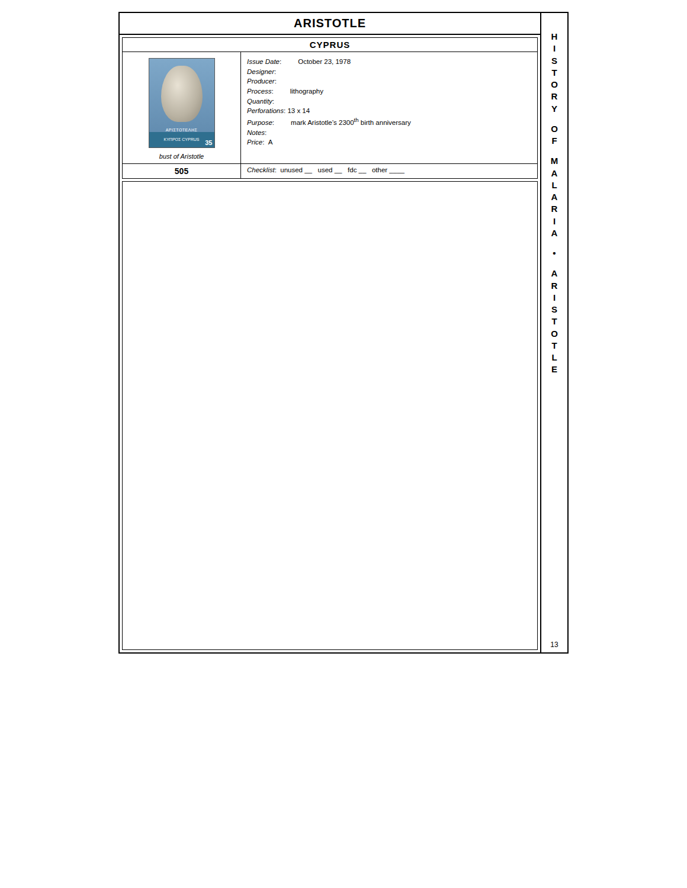ARISTOTLE
CYPRUS
ΑΡΙΣΤΟΤΕΛΗΣ
ΚΥΠΡΟΣ CYPRUS
35
bust of Aristotle
Issue Date:October 23, 1978
Designer:
Producer:
Process:lithography
Quantity:
Perforations: 13 x 14
Purpose:mark Aristotle’s 2300th birth anniversary
Notes:
Price: A
505
Checklist: unused __ used __ fdc __ other ____
H
I
S
T
O
R
Y O
F M
A
L
A
R
I
A • A
R
I
S
T
O
T
L
E
13